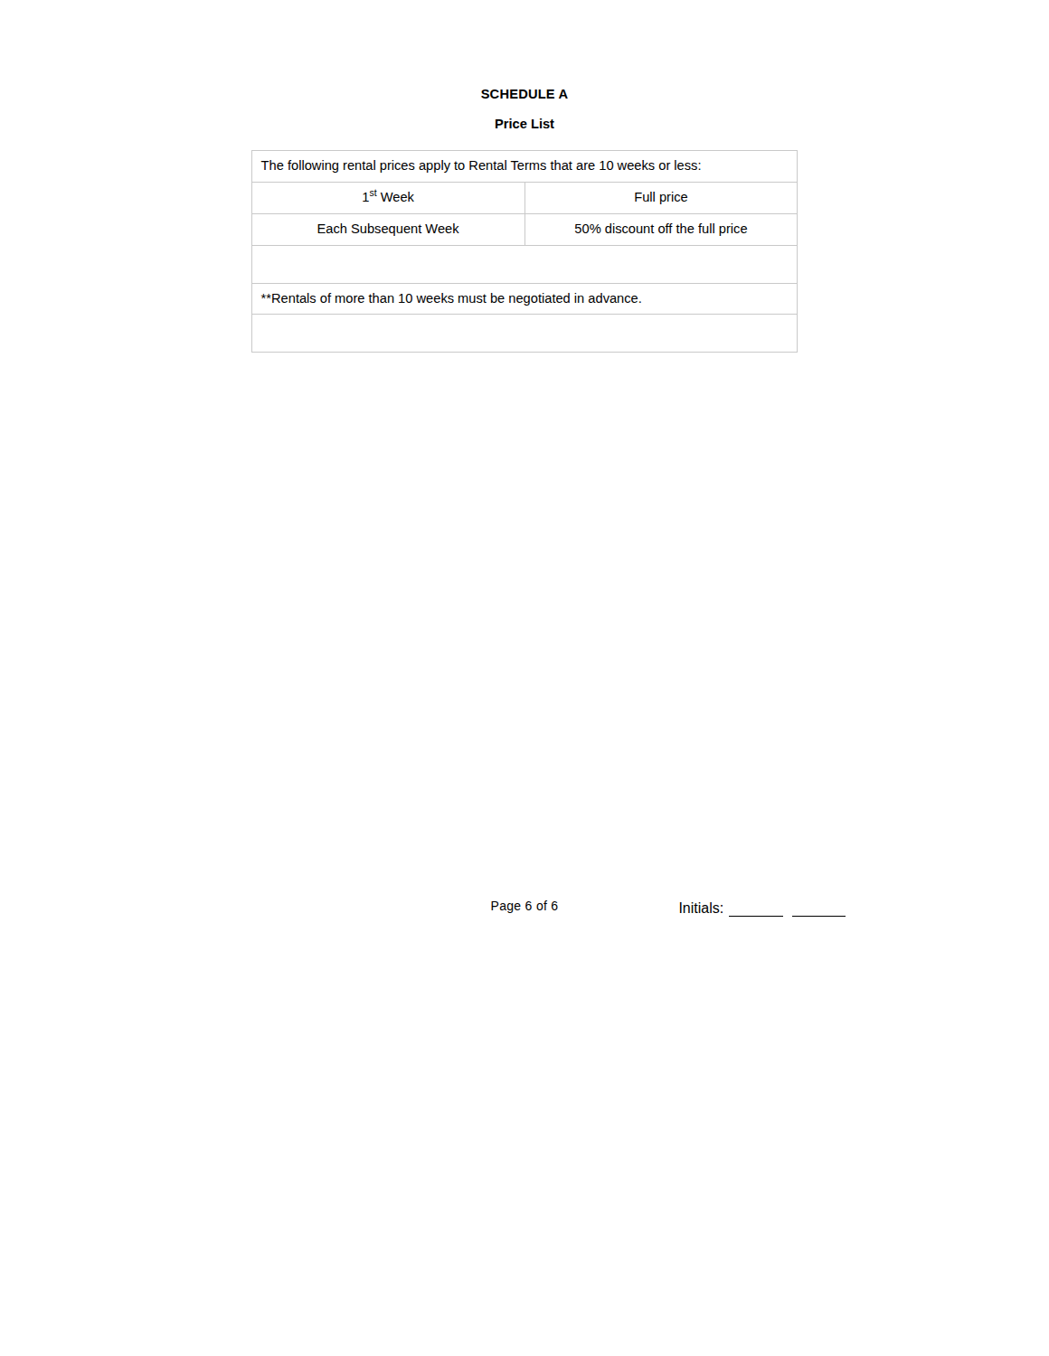SCHEDULE A
Price List
| The following rental prices apply to Rental Terms that are 10 weeks or less: |
| 1 st Week | Full price |
| Each Subsequent Week | 50% discount off the full price |
| **Rentals of more than 10 weeks must be negotiated in advance. |
Page 6 of 6
Initials: